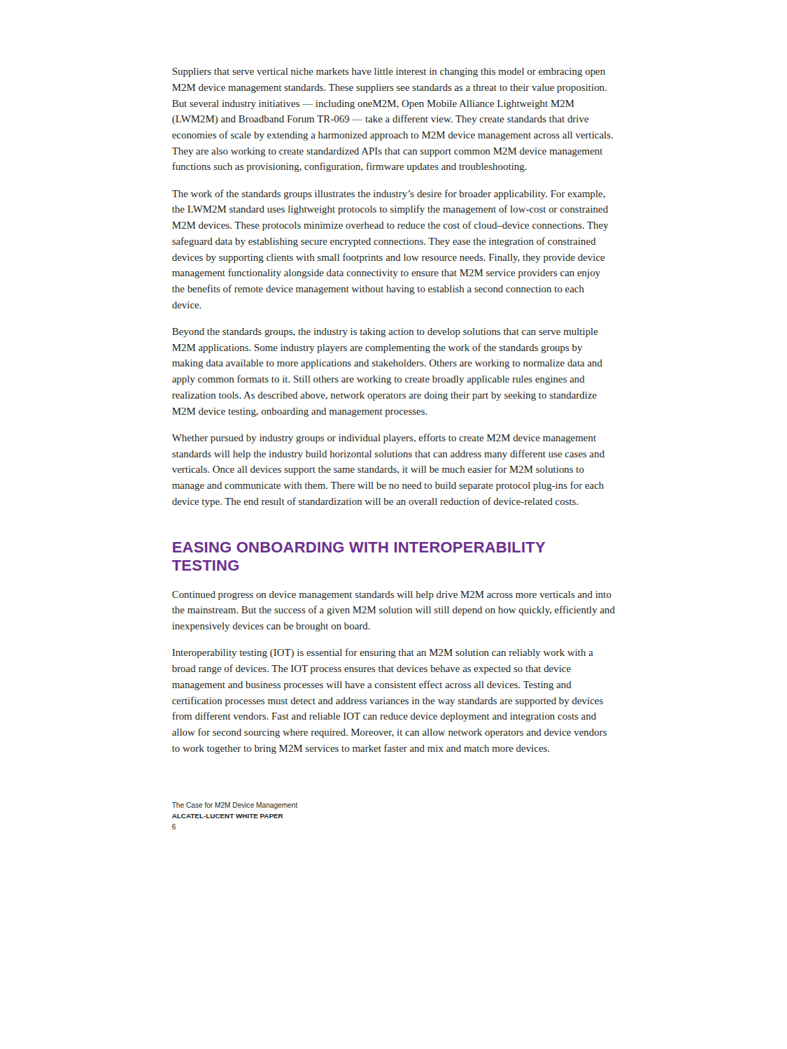Suppliers that serve vertical niche markets have little interest in changing this model or embracing open M2M device management standards. These suppliers see standards as a threat to their value proposition. But several industry initiatives — including oneM2M, Open Mobile Alliance Lightweight M2M (LWM2M) and Broadband Forum TR-069 — take a different view. They create standards that drive economies of scale by extending a harmonized approach to M2M device management across all verticals. They are also working to create standardized APIs that can support common M2M device management functions such as provisioning, configuration, firmware updates and troubleshooting.
The work of the standards groups illustrates the industry’s desire for broader applicability. For example, the LWM2M standard uses lightweight protocols to simplify the management of low-cost or constrained M2M devices. These protocols minimize overhead to reduce the cost of cloud–device connections. They safeguard data by establishing secure encrypted connections. They ease the integration of constrained devices by supporting clients with small footprints and low resource needs. Finally, they provide device management functionality alongside data connectivity to ensure that M2M service providers can enjoy the benefits of remote device management without having to establish a second connection to each device.
Beyond the standards groups, the industry is taking action to develop solutions that can serve multiple M2M applications. Some industry players are complementing the work of the standards groups by making data available to more applications and stakeholders. Others are working to normalize data and apply common formats to it. Still others are working to create broadly applicable rules engines and realization tools. As described above, network operators are doing their part by seeking to standardize M2M device testing, onboarding and management processes.
Whether pursued by industry groups or individual players, efforts to create M2M device management standards will help the industry build horizontal solutions that can address many different use cases and verticals. Once all devices support the same standards, it will be much easier for M2M solutions to manage and communicate with them. There will be no need to build separate protocol plug-ins for each device type. The end result of standardization will be an overall reduction of device-related costs.
Easing onboarding with interoperability testing
Continued progress on device management standards will help drive M2M across more verticals and into the mainstream. But the success of a given M2M solution will still depend on how quickly, efficiently and inexpensively devices can be brought on board.
Interoperability testing (IOT) is essential for ensuring that an M2M solution can reliably work with a broad range of devices. The IOT process ensures that devices behave as expected so that device management and business processes will have a consistent effect across all devices. Testing and certification processes must detect and address variances in the way standards are supported by devices from different vendors. Fast and reliable IOT can reduce device deployment and integration costs and allow for second sourcing where required. Moreover, it can allow network operators and device vendors to work together to bring M2M services to market faster and mix and match more devices.
The Case for M2M Device Management ALCATEL-LUCENT WHITE PAPER 6